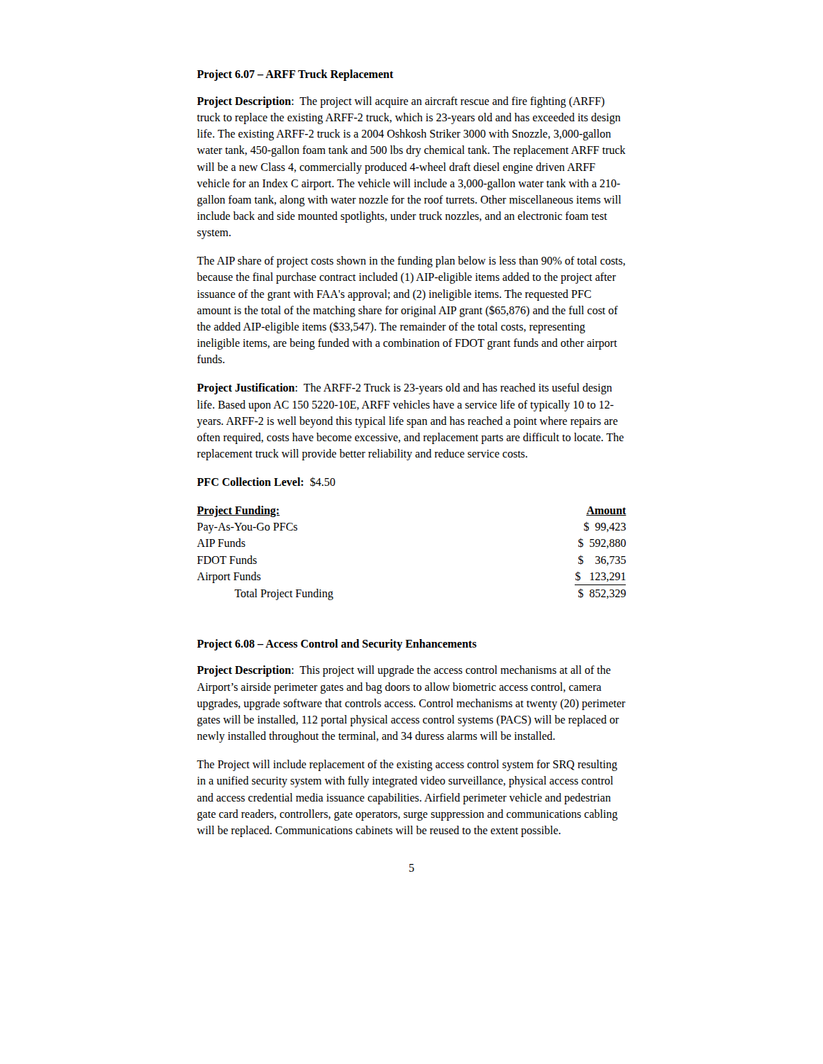Project 6.07 – ARFF Truck Replacement
Project Description: The project will acquire an aircraft rescue and fire fighting (ARFF) truck to replace the existing ARFF-2 truck, which is 23-years old and has exceeded its design life. The existing ARFF-2 truck is a 2004 Oshkosh Striker 3000 with Snozzle, 3,000-gallon water tank, 450-gallon foam tank and 500 lbs dry chemical tank. The replacement ARFF truck will be a new Class 4, commercially produced 4-wheel draft diesel engine driven ARFF vehicle for an Index C airport. The vehicle will include a 3,000-gallon water tank with a 210-gallon foam tank, along with water nozzle for the roof turrets. Other miscellaneous items will include back and side mounted spotlights, under truck nozzles, and an electronic foam test system.
The AIP share of project costs shown in the funding plan below is less than 90% of total costs, because the final purchase contract included (1) AIP-eligible items added to the project after issuance of the grant with FAA's approval; and (2) ineligible items. The requested PFC amount is the total of the matching share for original AIP grant ($65,876) and the full cost of the added AIP-eligible items ($33,547). The remainder of the total costs, representing ineligible items, are being funded with a combination of FDOT grant funds and other airport funds.
Project Justification: The ARFF-2 Truck is 23-years old and has reached its useful design life. Based upon AC 150 5220-10E, ARFF vehicles have a service life of typically 10 to 12-years. ARFF-2 is well beyond this typical life span and has reached a point where repairs are often required, costs have become excessive, and replacement parts are difficult to locate. The replacement truck will provide better reliability and reduce service costs.
PFC Collection Level: $4.50
| Project Funding: | Amount |
| Pay-As-You-Go PFCs | $ 99,423 |
| AIP Funds | $ 592,880 |
| FDOT Funds | $ 36,735 |
| Airport Funds | $ 123,291 |
| Total Project Funding | $ 852,329 |
Project 6.08 – Access Control and Security Enhancements
Project Description: This project will upgrade the access control mechanisms at all of the Airport’s airside perimeter gates and bag doors to allow biometric access control, camera upgrades, upgrade software that controls access. Control mechanisms at twenty (20) perimeter gates will be installed, 112 portal physical access control systems (PACS) will be replaced or newly installed throughout the terminal, and 34 duress alarms will be installed.
The Project will include replacement of the existing access control system for SRQ resulting in a unified security system with fully integrated video surveillance, physical access control and access credential media issuance capabilities. Airfield perimeter vehicle and pedestrian gate card readers, controllers, gate operators, surge suppression and communications cabling will be replaced. Communications cabinets will be reused to the extent possible.
5